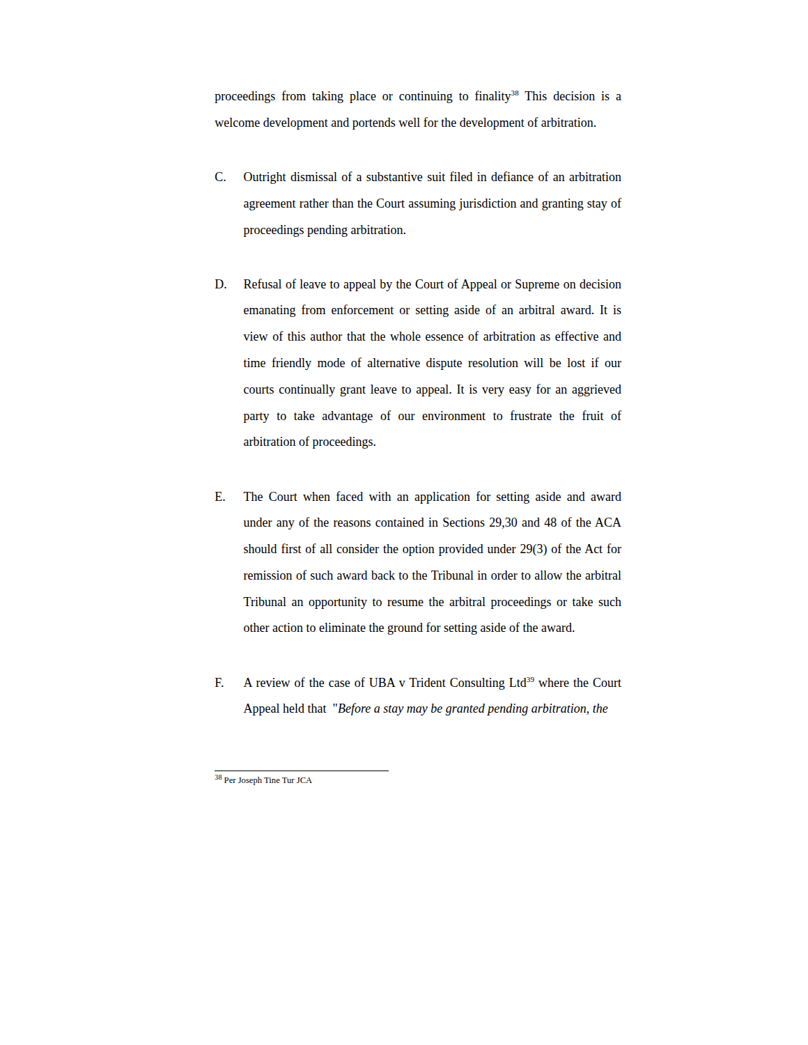proceedings from taking place or continuing to finality38 This decision is a welcome development and portends well for the development of arbitration.
C. Outright dismissal of a substantive suit filed in defiance of an arbitration agreement rather than the Court assuming jurisdiction and granting stay of proceedings pending arbitration.
D. Refusal of leave to appeal by the Court of Appeal or Supreme on decision emanating from enforcement or setting aside of an arbitral award. It is view of this author that the whole essence of arbitration as effective and time friendly mode of alternative dispute resolution will be lost if our courts continually grant leave to appeal. It is very easy for an aggrieved party to take advantage of our environment to frustrate the fruit of arbitration of proceedings.
E. The Court when faced with an application for setting aside and award under any of the reasons contained in Sections 29,30 and 48 of the ACA should first of all consider the option provided under 29(3) of the Act for remission of such award back to the Tribunal in order to allow the arbitral Tribunal an opportunity to resume the arbitral proceedings or take such other action to eliminate the ground for setting aside of the award.
F. A review of the case of UBA v Trident Consulting Ltd39 where the Court Appeal held that "Before a stay may be granted pending arbitration, the
38 Per Joseph Tine Tur JCA